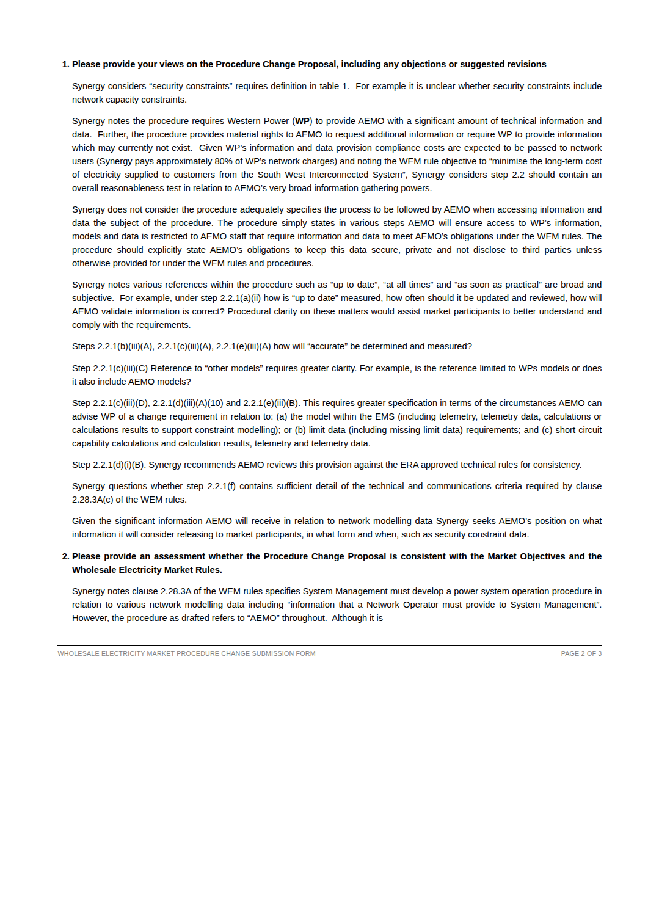Please provide your views on the Procedure Change Proposal, including any objections or suggested revisions
Synergy considers “security constraints” requires definition in table 1. For example it is unclear whether security constraints include network capacity constraints.
Synergy notes the procedure requires Western Power (WP) to provide AEMO with a significant amount of technical information and data. Further, the procedure provides material rights to AEMO to request additional information or require WP to provide information which may currently not exist. Given WP’s information and data provision compliance costs are expected to be passed to network users (Synergy pays approximately 80% of WP’s network charges) and noting the WEM rule objective to “minimise the long-term cost of electricity supplied to customers from the South West Interconnected System”, Synergy considers step 2.2 should contain an overall reasonableness test in relation to AEMO’s very broad information gathering powers.
Synergy does not consider the procedure adequately specifies the process to be followed by AEMO when accessing information and data the subject of the procedure. The procedure simply states in various steps AEMO will ensure access to WP’s information, models and data is restricted to AEMO staff that require information and data to meet AEMO’s obligations under the WEM rules. The procedure should explicitly state AEMO’s obligations to keep this data secure, private and not disclose to third parties unless otherwise provided for under the WEM rules and procedures.
Synergy notes various references within the procedure such as “up to date”, “at all times” and “as soon as practical” are broad and subjective. For example, under step 2.2.1(a)(ii) how is “up to date” measured, how often should it be updated and reviewed, how will AEMO validate information is correct? Procedural clarity on these matters would assist market participants to better understand and comply with the requirements.
Steps 2.2.1(b)(iii)(A), 2.2.1(c)(iii)(A), 2.2.1(e)(iii)(A) how will “accurate” be determined and measured?
Step 2.2.1(c)(iii)(C) Reference to “other models” requires greater clarity. For example, is the reference limited to WPs models or does it also include AEMO models?
Step 2.2.1(c)(iii)(D), 2.2.1(d)(iii)(A)(10) and 2.2.1(e)(iii)(B). This requires greater specification in terms of the circumstances AEMO can advise WP of a change requirement in relation to: (a) the model within the EMS (including telemetry, telemetry data, calculations or calculations results to support constraint modelling); or (b) limit data (including missing limit data) requirements; and (c) short circuit capability calculations and calculation results, telemetry and telemetry data.
Step 2.2.1(d)(i)(B). Synergy recommends AEMO reviews this provision against the ERA approved technical rules for consistency.
Synergy questions whether step 2.2.1(f) contains sufficient detail of the technical and communications criteria required by clause 2.28.3A(c) of the WEM rules.
Given the significant information AEMO will receive in relation to network modelling data Synergy seeks AEMO’s position on what information it will consider releasing to market participants, in what form and when, such as security constraint data.
Please provide an assessment whether the Procedure Change Proposal is consistent with the Market Objectives and the Wholesale Electricity Market Rules.
Synergy notes clause 2.28.3A of the WEM rules specifies System Management must develop a power system operation procedure in relation to various network modelling data including “information that a Network Operator must provide to System Management”. However, the procedure as drafted refers to “AEMO” throughout. Although it is
Wholesale Electricity Market Procedure Change Submission Form Page 2 of 3